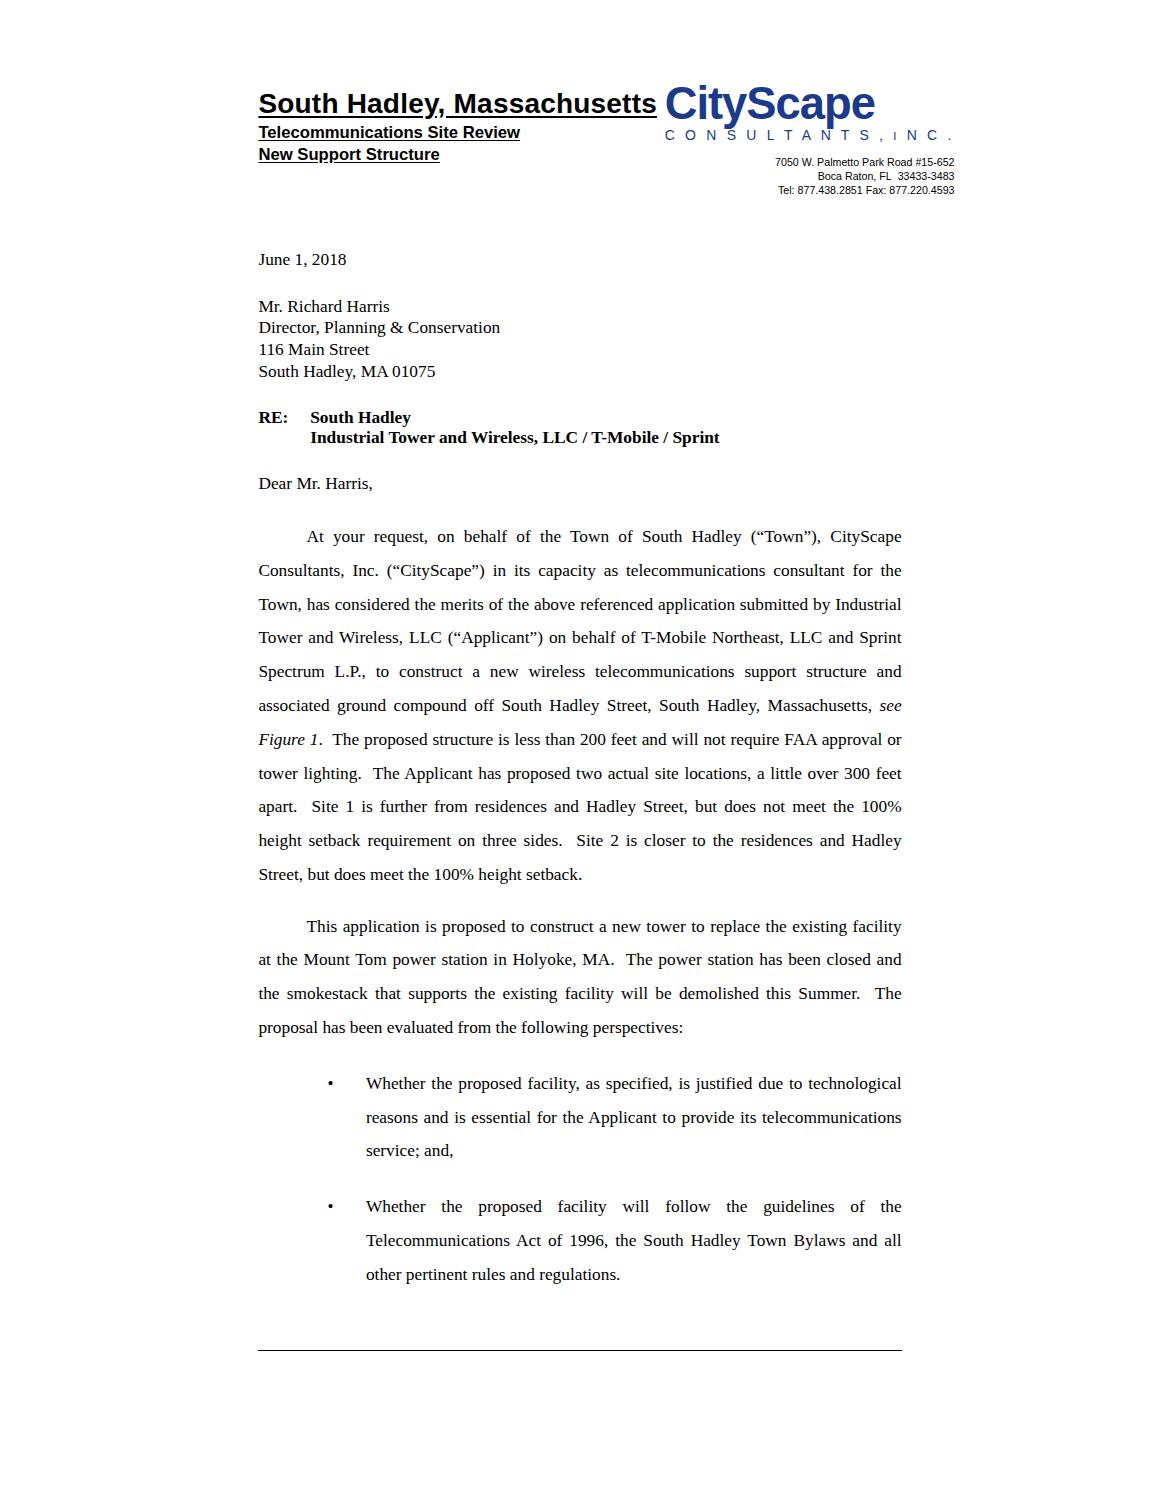South Hadley, Massachusetts
Telecommunications Site Review
New Support Structure
CityScape
C O N S U L T A N T S , I N C .
7050 W. Palmetto Park Road #15-652
Boca Raton, FL 33433-3483
Tel: 877.438.2851 Fax: 877.220.4593
June 1, 2018
Mr. Richard Harris
Director, Planning & Conservation
116 Main Street
South Hadley, MA 01075
| RE: | South Hadley Industrial Tower and Wireless, LLC / T-Mobile / Sprint |
Dear Mr. Harris,
At your request, on behalf of the Town of South Hadley (“Town”), CityScape Consultants, Inc. (“CityScape”) in its capacity as telecommunications consultant for the Town, has considered the merits of the above referenced application submitted by Industrial Tower and Wireless, LLC (“Applicant”) on behalf of T-Mobile Northeast, LLC and Sprint Spectrum L.P., to construct a new wireless telecommunications support structure and associated ground compound off South Hadley Street, South Hadley, Massachusetts, see Figure 1. The proposed structure is less than 200 feet and will not require FAA approval or tower lighting. The Applicant has proposed two actual site locations, a little over 300 feet apart. Site 1 is further from residences and Hadley Street, but does not meet the 100% height setback requirement on three sides. Site 2 is closer to the residences and Hadley Street, but does meet the 100% height setback.
This application is proposed to construct a new tower to replace the existing facility at the Mount Tom power station in Holyoke, MA. The power station has been closed and the smokestack that supports the existing facility will be demolished this Summer. The proposal has been evaluated from the following perspectives:
Whether the proposed facility, as specified, is justified due to technological reasons and is essential for the Applicant to provide its telecommunications service; and,
Whether the proposed facility will follow the guidelines of the Telecommunications Act of 1996, the South Hadley Town Bylaws and all other pertinent rules and regulations.